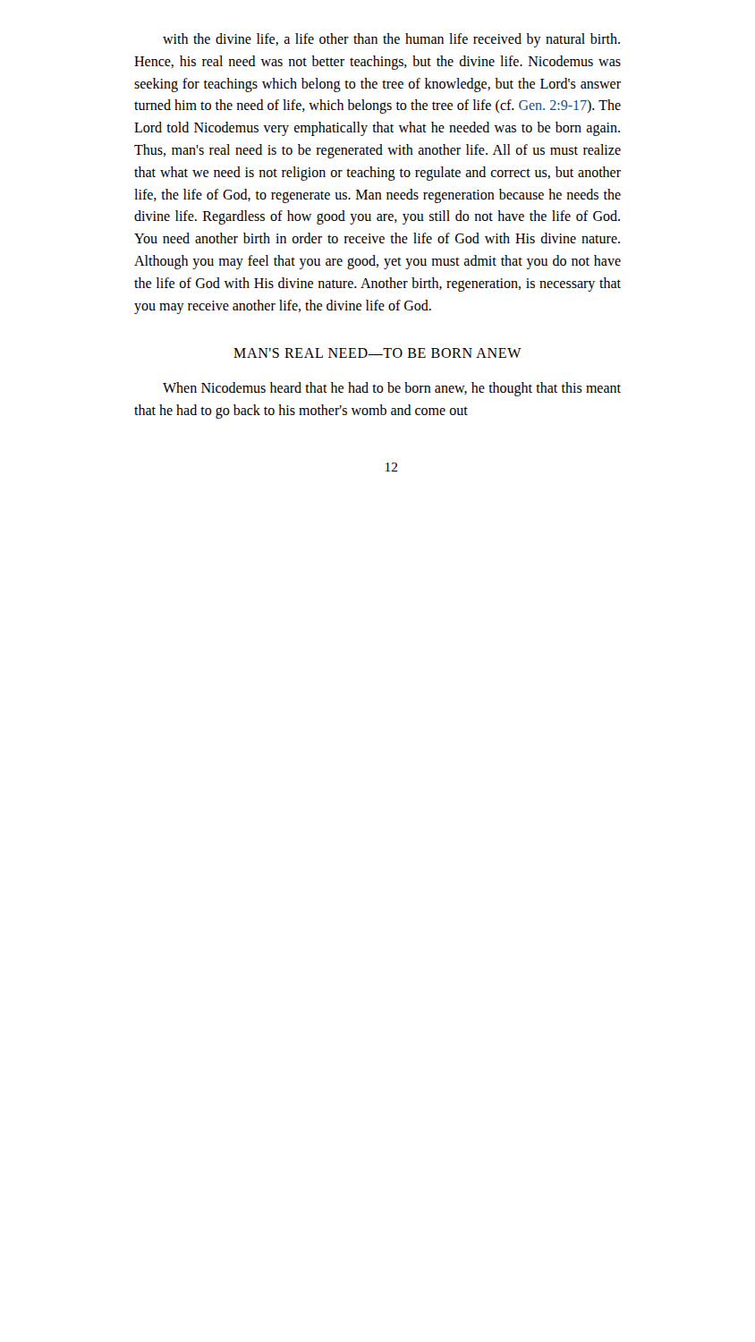with the divine life, a life other than the human life received by natural birth. Hence, his real need was not better teachings, but the divine life. Nicodemus was seeking for teachings which belong to the tree of knowledge, but the Lord's answer turned him to the need of life, which belongs to the tree of life (cf. Gen. 2:9-17). The Lord told Nicodemus very emphatically that what he needed was to be born again. Thus, man's real need is to be regenerated with another life. All of us must realize that what we need is not religion or teaching to regulate and correct us, but another life, the life of God, to regenerate us. Man needs regeneration because he needs the divine life. Regardless of how good you are, you still do not have the life of God. You need another birth in order to receive the life of God with His divine nature. Although you may feel that you are good, yet you must admit that you do not have the life of God with His divine nature. Another birth, regeneration, is necessary that you may receive another life, the divine life of God.
Man's Real Need—To Be Born Anew
When Nicodemus heard that he had to be born anew, he thought that this meant that he had to go back to his mother's womb and come out
12